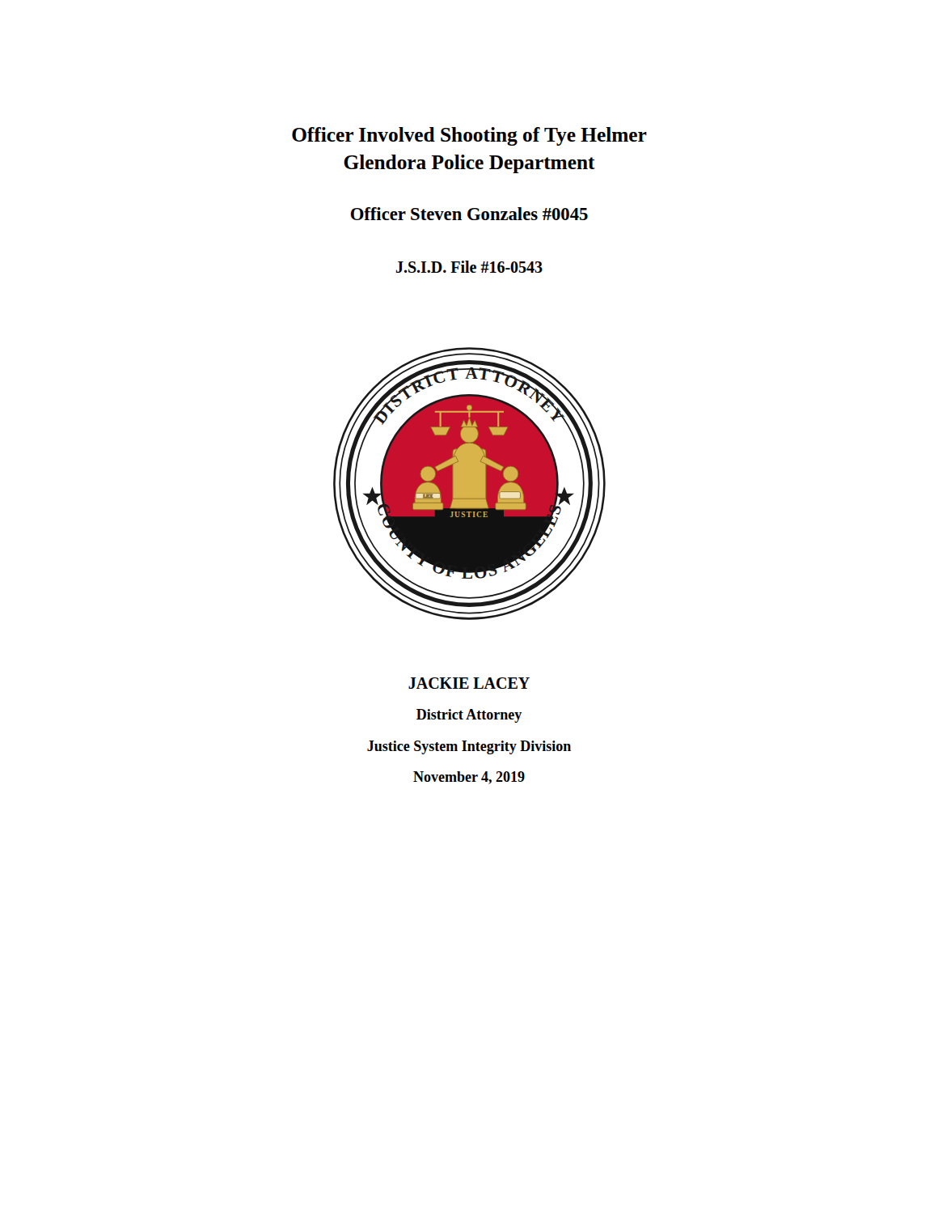Officer Involved Shooting of Tye Helmer
Glendora Police Department
Officer Steven Gonzales #0045
J.S.I.D. File #16-0543
JUSTICE LEX DISTRICT ATTORNEY COUNTY OF LOS ANGELES
JACKIE LACEY
District Attorney
Justice System Integrity Division
November 4, 2019